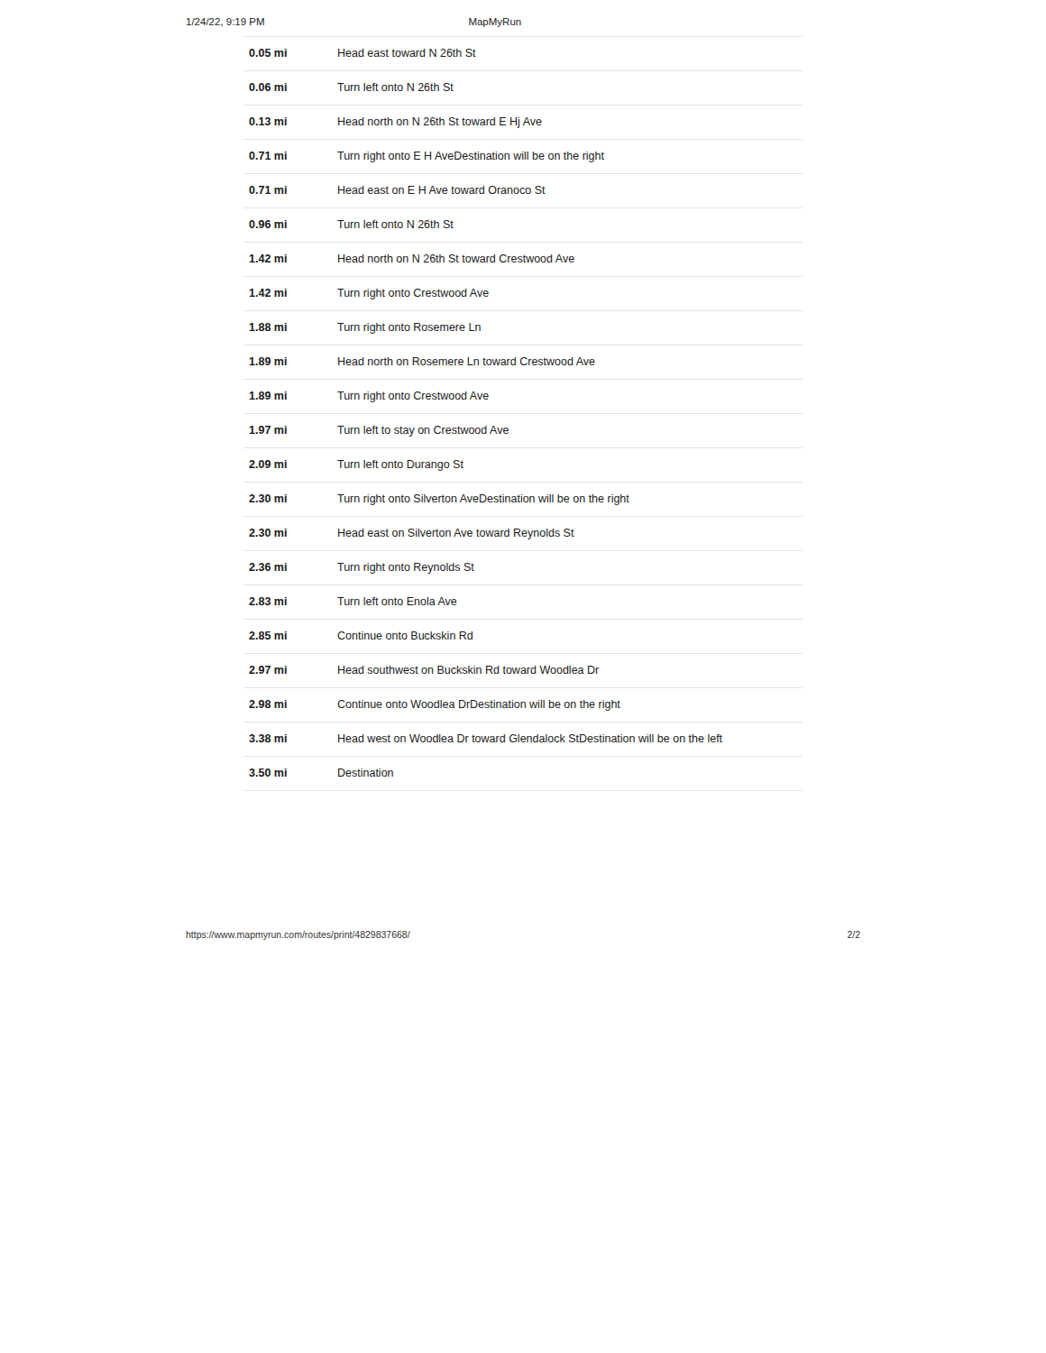1/24/22, 9:19 PM
MapMyRun
| 0.05 mi | Head east toward N 26th St |
| 0.06 mi | Turn left onto N 26th St |
| 0.13 mi | Head north on N 26th St toward E Hj Ave |
| 0.71 mi | Turn right onto E H AveDestination will be on the right |
| 0.71 mi | Head east on E H Ave toward Oranoco St |
| 0.96 mi | Turn left onto N 26th St |
| 1.42 mi | Head north on N 26th St toward Crestwood Ave |
| 1.42 mi | Turn right onto Crestwood Ave |
| 1.88 mi | Turn right onto Rosemere Ln |
| 1.89 mi | Head north on Rosemere Ln toward Crestwood Ave |
| 1.89 mi | Turn right onto Crestwood Ave |
| 1.97 mi | Turn left to stay on Crestwood Ave |
| 2.09 mi | Turn left onto Durango St |
| 2.30 mi | Turn right onto Silverton AveDestination will be on the right |
| 2.30 mi | Head east on Silverton Ave toward Reynolds St |
| 2.36 mi | Turn right onto Reynolds St |
| 2.83 mi | Turn left onto Enola Ave |
| 2.85 mi | Continue onto Buckskin Rd |
| 2.97 mi | Head southwest on Buckskin Rd toward Woodlea Dr |
| 2.98 mi | Continue onto Woodlea DrDestination will be on the right |
| 3.38 mi | Head west on Woodlea Dr toward Glendalock StDestination will be on the left |
| 3.50 mi | Destination |
https://www.mapmyrun.com/routes/print/4829837668/
2/2